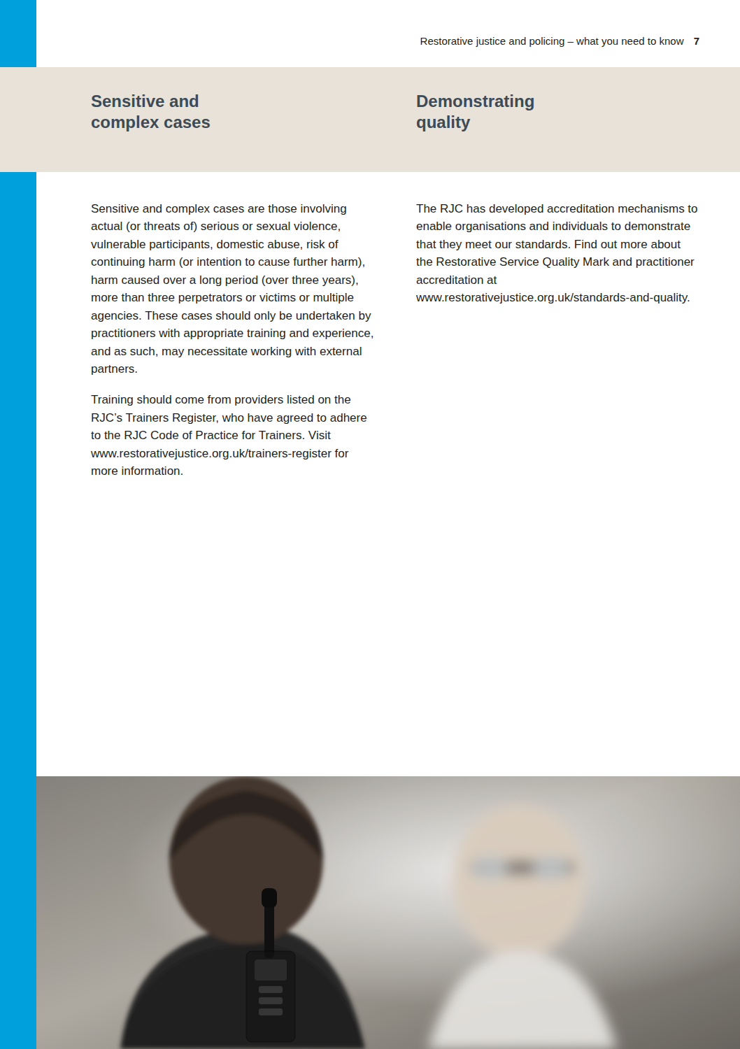Restorative justice and policing – what you need to know 7
Sensitive and
complex cases
Demonstrating
quality
Sensitive and complex cases are those involving actual (or threats of) serious or sexual violence, vulnerable participants, domestic abuse, risk of continuing harm (or intention to cause further harm), harm caused over a long period (over three years), more than three perpetrators or victims or multiple agencies. These cases should only be undertaken by practitioners with appropriate training and experience, and as such, may necessitate working with external partners.
Training should come from providers listed on the RJC’s Trainers Register, who have agreed to adhere to the RJC Code of Practice for Trainers. Visit www.restorativejustice.org.uk/trainers-register for more information.
The RJC has developed accreditation mechanisms to enable organisations and individuals to demonstrate that they meet our standards. Find out more about the Restorative Service Quality Mark and practitioner accreditation at www.restorativejustice.org.uk/standards-and-quality.